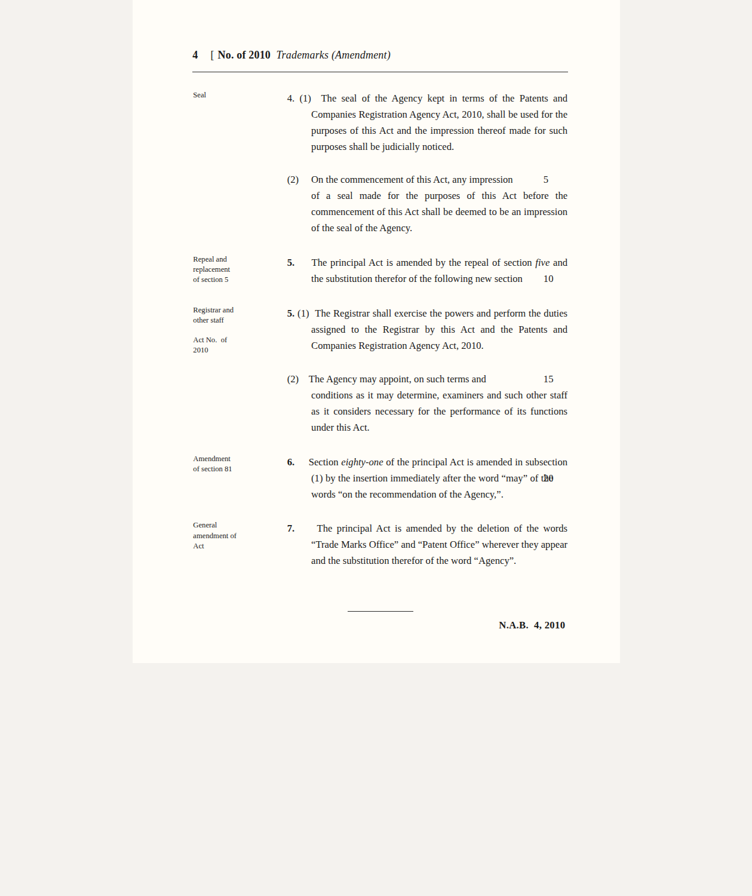4[No. of 2010 Trademarks (Amendment)
| Seal | 4. (1) The seal of the Agency kept in terms of the Patents and Companies Registration Agency Act, 2010, shall be used for the purposes of this Act and the impression thereof made for such purposes shall be judicially noticed. (2) On the commencement of this Act, any impression 5 of a seal made for the purposes of this Act before the commencement of this Act shall be deemed to be an impression of the seal of the Agency. |
| Repeal and replacement of section 5 | 5. The principal Act is amended by the repeal of section five and the substitution therefor of the following new section 10 |
| Registrar and other staff Act No. of 2010 | 5. (1) The Registrar shall exercise the powers and perform the duties assigned to the Registrar by this Act and the Patents and Companies Registration Agency Act, 2010. (2) The Agency may appoint, on such terms and 15 conditions as it may determine, examiners and such other staff as it considers necessary for the performance of its functions under this Act. |
| Amendment of section 81 | 6. Section eighty-one of the principal Act is amended in subsection (1) by the insertion immediately after the word “may” 20 of the words “on the recommendation of the Agency,”. |
| General amendment of Act | 7. The principal Act is amended by the deletion of the words “Trade Marks Office” and “Patent Office” wherever they appear and the substitution therefor of the word “Agency”. |
N.A.B. 4, 2010